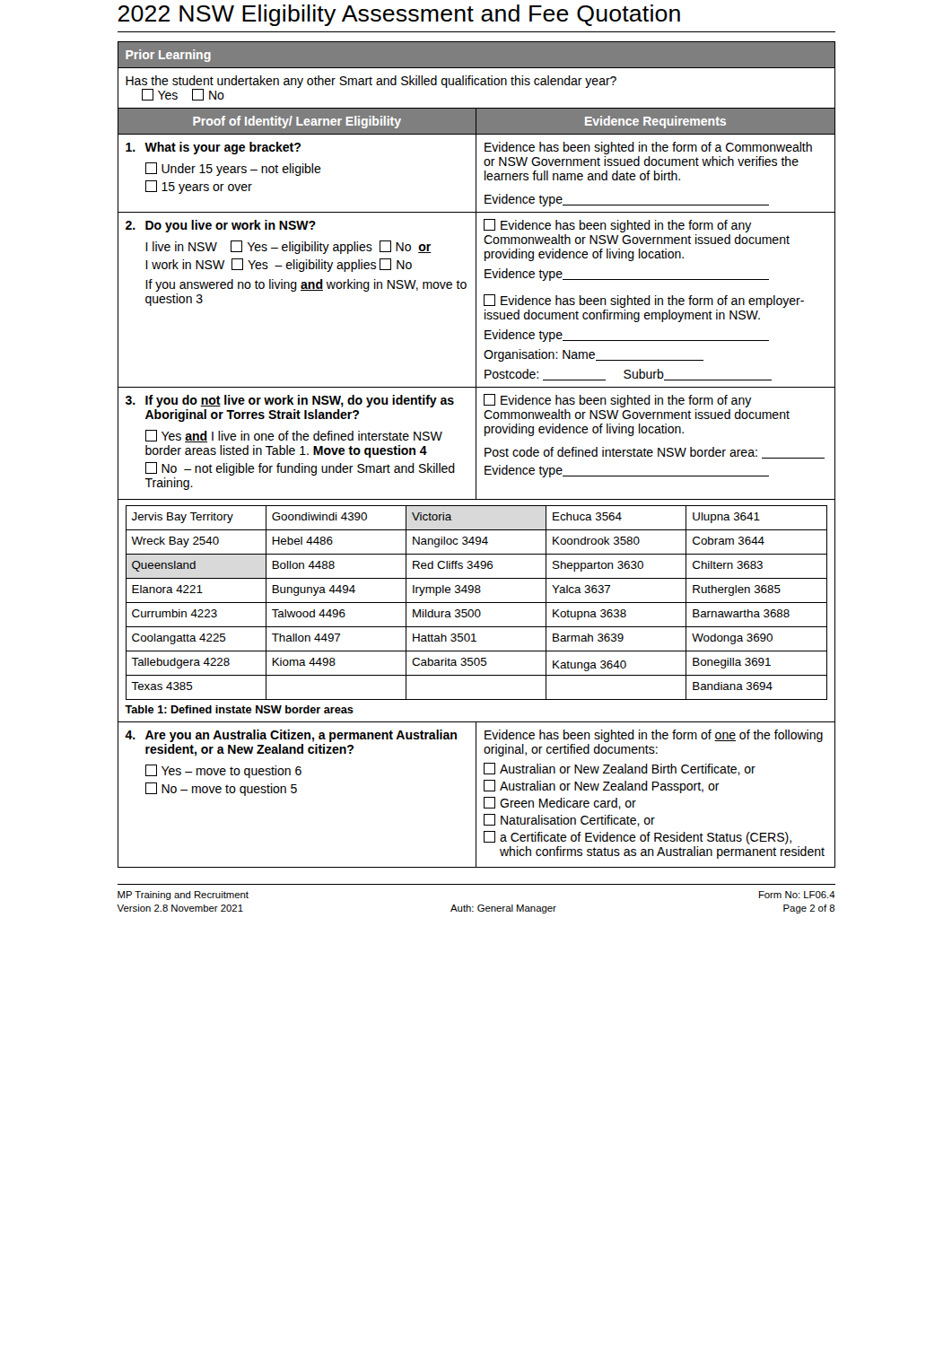2022 NSW Eligibility Assessment and Fee Quotation
| Prior Learning |
| Has the student undertaken any other Smart and Skilled qualification this calendar year? Yes No |
| Proof of Identity/ Learner Eligibility | Evidence Requirements |
| / 1. / What is your age bracket? Under 15 years – not eligible 15 years or over / | Evidence has been sighted in the form of a Commonwealth or NSW Government issued document which verifies the learners full name and date of birth. Evidence type |
| / 2. / Do you live or work in NSW? I live in NSW Yes – eligibility applies No or I work in NSW Yes – eligibility applies No If you answered no to living and working in NSW, move to question 3 / | Evidence has been sighted in the form of any Commonwealth or NSW Government issued document providing evidence of living location. Evidence type Evidence has been sighted in the form of an employer-issued document confirming employment in NSW. Evidence type Organisation: Name Postcode: Suburb |
| / 3. / If you do not live or work in NSW, do you identify as Aboriginal or Torres Strait Islander? Yes and I live in one of the defined interstate NSW border areas listed in Table 1. Move to question 4 No – not eligible for funding under Smart and Skilled Training. / | Evidence has been sighted in the form of any Commonwealth or NSW Government issued document providing evidence of living location. Post code of defined interstate NSW border area: Evidence type |
| / Jervis Bay Territory / Goondiwindi 4390 / Victoria / Echuca 3564 / Ulupna 3641 / / Wreck Bay 2540 / Hebel 4486 / Nangiloc 3494 / Koondrook 3580 / Cobram 3644 / / Queensland / Bollon 4488 / Red Cliffs 3496 / Shepparton 3630 / Chiltern 3683 / / Elanora 4221 / Bungunya 4494 / Irymple 3498 / Yalca 3637 / Rutherglen 3685 / / Currumbin 4223 / Talwood 4496 / Mildura 3500 / Kotupna 3638 / Barnawartha 3688 / / Coolangatta 4225 / Thallon 4497 / Hattah 3501 / Barmah 3639 / Wodonga 3690 / / Tallebudgera 4228 / Kioma 4498 / Cabarita 3505 / Katunga 3640 / Bonegilla 3691 / / Texas 4385 / / / / Bandiana 3694 / Table 1: Defined instate NSW border areas |
| / 4. / Are you an Australia Citizen, a permanent Australian resident, or a New Zealand citizen? Yes – move to question 6 No – move to question 5 / | Evidence has been sighted in the form of one of the following original, or certified documents: Australian or New Zealand Birth Certificate, or Australian or New Zealand Passport, or Green Medicare card, or Naturalisation Certificate, or a Certificate of Evidence of Resident Status (CERS), which confirms status as an Australian permanent resident |
MP Training and Recruitment
Version 2.8 November 2021
Auth: General Manager
Form No: LF06.4
Page 2 of 8